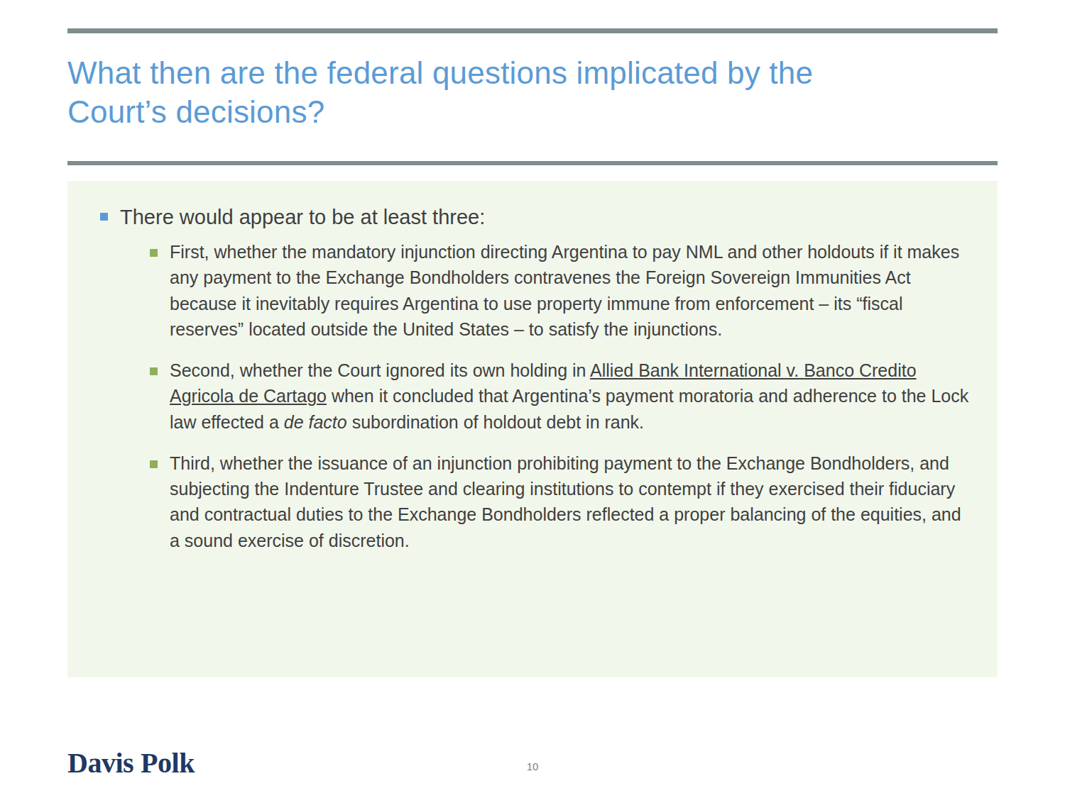What then are the federal questions implicated by the
Court’s decisions?
There would appear to be at least three:
First, whether the mandatory injunction directing Argentina to pay NML and other holdouts if it makes any payment to the Exchange Bondholders contravenes the Foreign Sovereign Immunities Act because it inevitably requires Argentina to use property immune from enforcement – its “fiscal reserves” located outside the United States – to satisfy the injunctions.
Second, whether the Court ignored its own holding in Allied Bank International v. Banco Credito Agricola de Cartago when it concluded that Argentina’s payment moratoria and adherence to the Lock law effected a de facto subordination of holdout debt in rank.
Third, whether the issuance of an injunction prohibiting payment to the Exchange Bondholders, and subjecting the Indenture Trustee and clearing institutions to contempt if they exercised their fiduciary and contractual duties to the Exchange Bondholders reflected a proper balancing of the equities, and a sound exercise of discretion.
Davis Polk
10